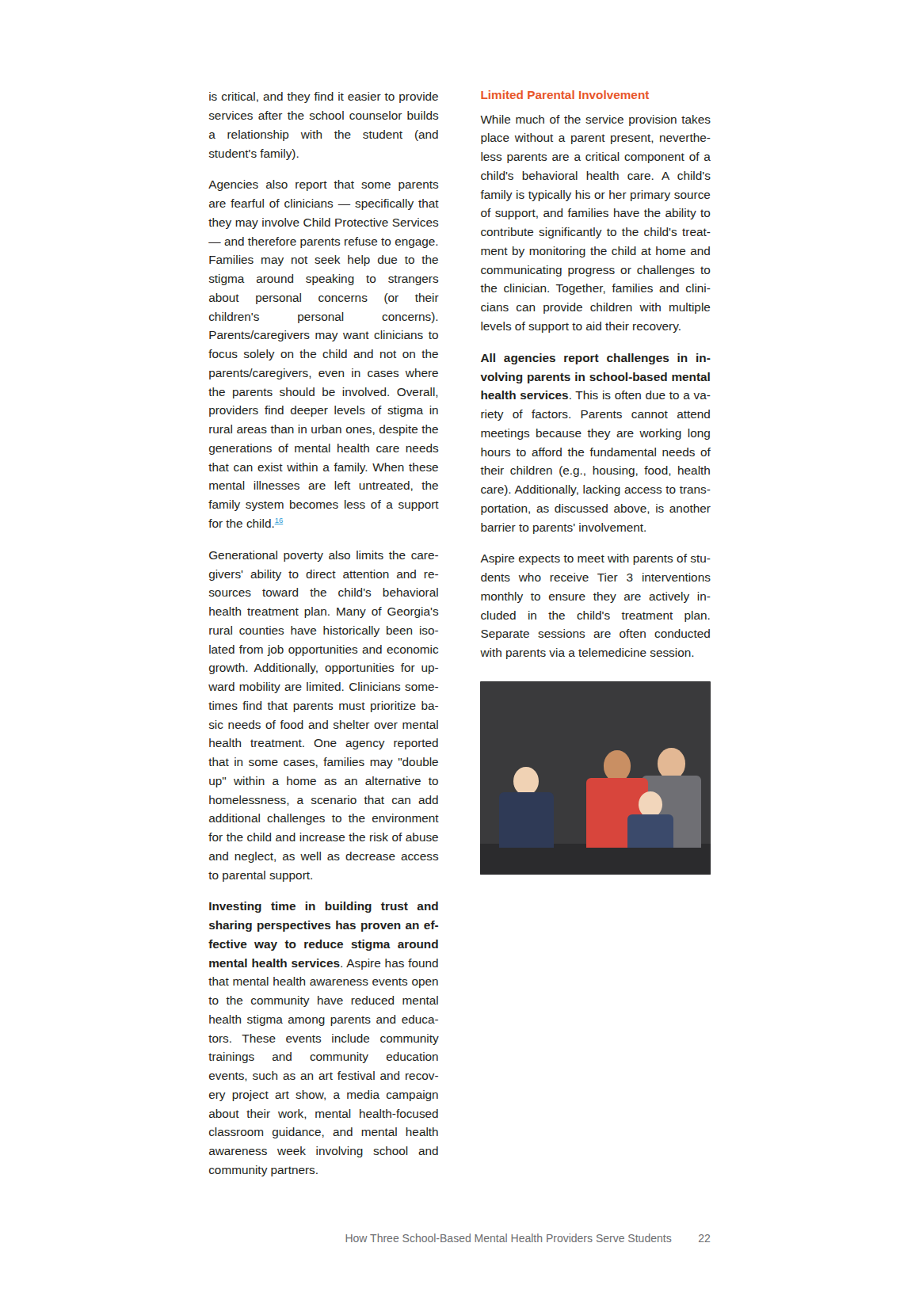is critical, and they find it easier to provide services after the school counselor builds a relationship with the student (and student's family).
Agencies also report that some parents are fearful of clinicians — specifically that they may involve Child Protective Services — and therefore parents refuse to engage. Families may not seek help due to the stigma around speaking to strangers about personal concerns (or their children's personal concerns). Parents/caregivers may want clinicians to focus solely on the child and not on the parents/caregivers, even in cases where the parents should be involved. Overall, providers find deeper levels of stigma in rural areas than in urban ones, despite the generations of mental health care needs that can exist within a family. When these mental illnesses are left untreated, the family system becomes less of a support for the child.16
Generational poverty also limits the caregivers' ability to direct attention and resources toward the child's behavioral health treatment plan. Many of Georgia's rural counties have historically been isolated from job opportunities and economic growth. Additionally, opportunities for upward mobility are limited. Clinicians sometimes find that parents must prioritize basic needs of food and shelter over mental health treatment. One agency reported that in some cases, families may "double up" within a home as an alternative to homelessness, a scenario that can add additional challenges to the environment for the child and increase the risk of abuse and neglect, as well as decrease access to parental support.
Investing time in building trust and sharing perspectives has proven an effective way to reduce stigma around mental health services. Aspire has found that mental health awareness events open to the community have reduced mental health stigma among parents and educators. These events include community trainings and community education events, such as an art festival and recovery project art show, a media campaign about their work, mental health-focused classroom guidance, and mental health awareness week involving school and community partners.
Limited Parental Involvement
While much of the service provision takes place without a parent present, nevertheless parents are a critical component of a child's behavioral health care. A child's family is typically his or her primary source of support, and families have the ability to contribute significantly to the child's treatment by monitoring the child at home and communicating progress or challenges to the clinician. Together, families and clinicians can provide children with multiple levels of support to aid their recovery.
All agencies report challenges in involving parents in school-based mental health services. This is often due to a variety of factors. Parents cannot attend meetings because they are working long hours to afford the fundamental needs of their children (e.g., housing, food, health care). Additionally, lacking access to transportation, as discussed above, is another barrier to parents' involvement.
Aspire expects to meet with parents of students who receive Tier 3 interventions monthly to ensure they are actively included in the child's treatment plan. Separate sessions are often conducted with parents via a telemedicine session.
How Three School-Based Mental Health Providers Serve Students 22